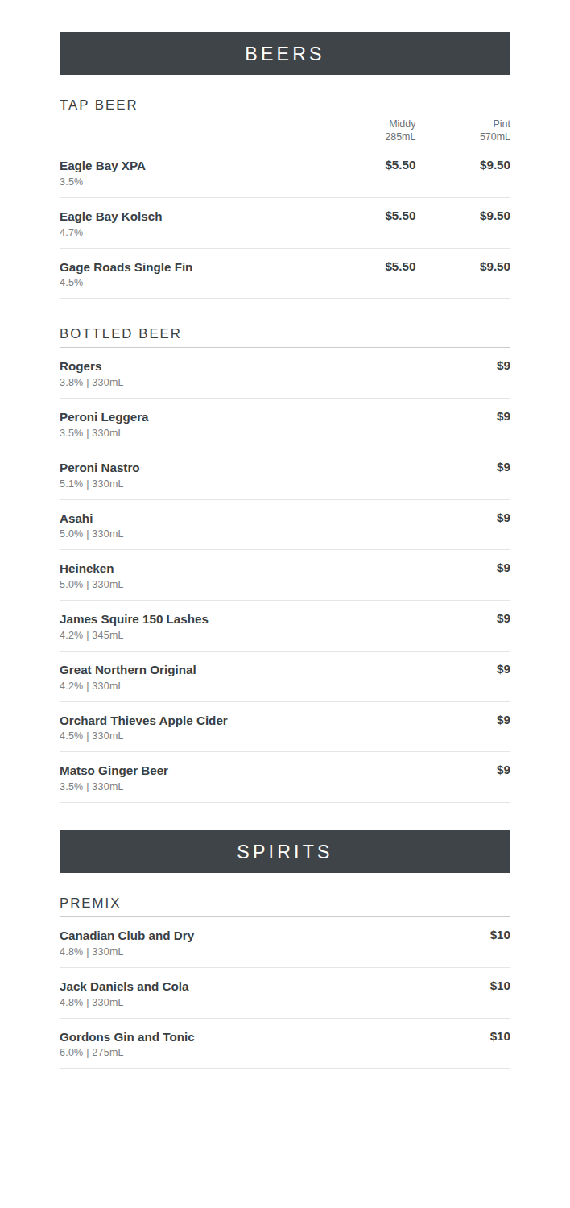Beers
Tap Beer
| | Middy 285mL | Pint 570mL |
| --- | --- | --- |
| Eagle Bay XPA 3.5% | $5.50 | $9.50 |
| Eagle Bay Kolsch 4.7% | $5.50 | $9.50 |
| Gage Roads Single Fin 4.5% | $5.50 | $9.50 |
Bottled Beer
| Rogers 3.8% / 330mL | $9 |
| Peroni Leggera 3.5% / 330mL | $9 |
| Peroni Nastro 5.1% / 330mL | $9 |
| Asahi 5.0% / 330mL | $9 |
| Heineken 5.0% / 330mL | $9 |
| James Squire 150 Lashes 4.2% / 345mL | $9 |
| Great Northern Original 4.2% / 330mL | $9 |
| Orchard Thieves Apple Cider 4.5% / 330mL | $9 |
| Matso Ginger Beer 3.5% / 330mL | $9 |
Spirits
Premix
| Canadian Club and Dry 4.8% / 330mL | $10 |
| Jack Daniels and Cola 4.8% / 330mL | $10 |
| Gordons Gin and Tonic 6.0% / 275mL | $10 |